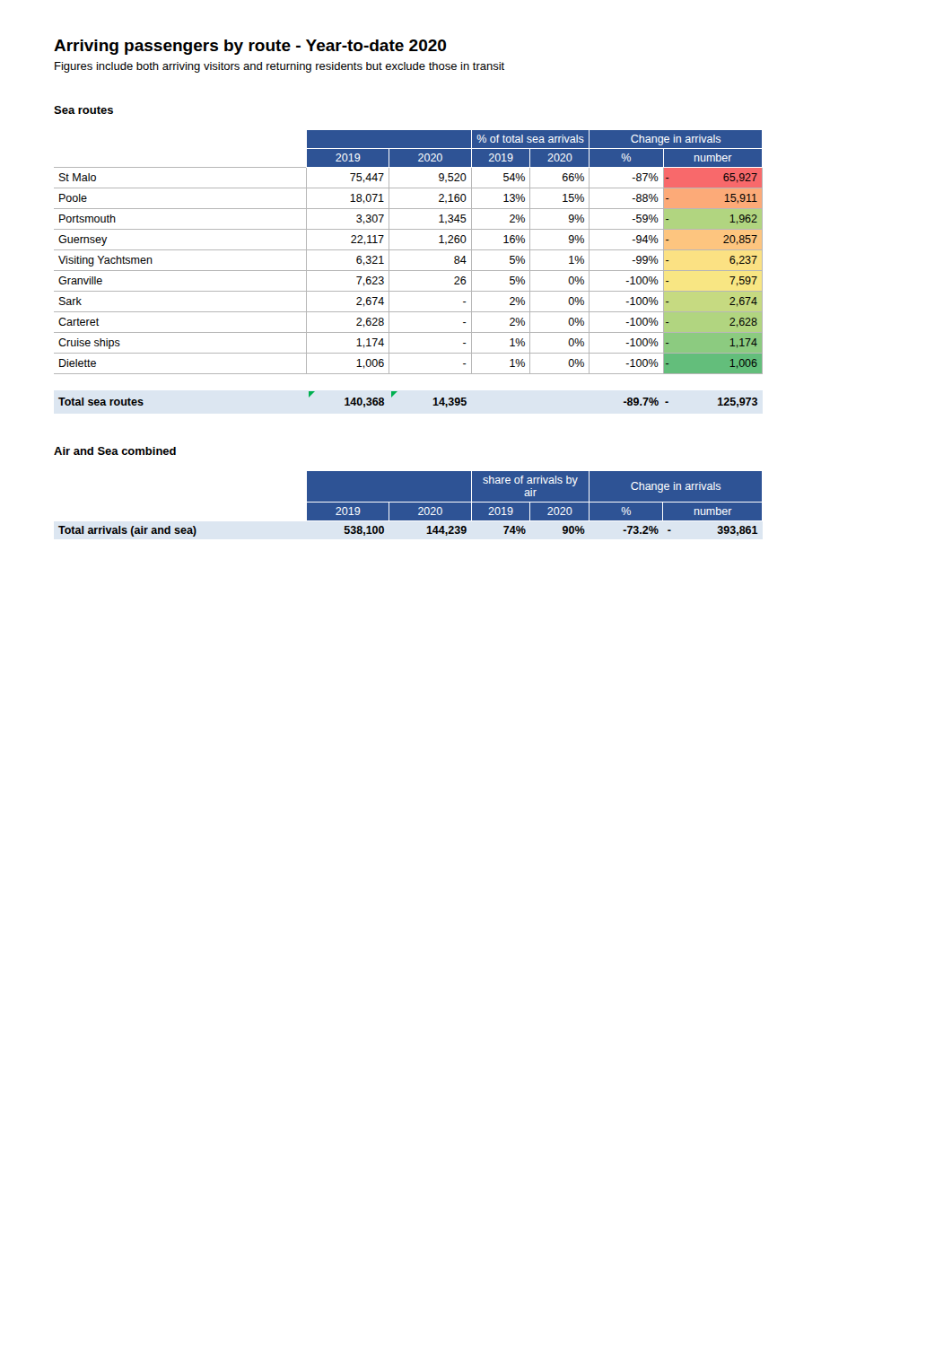Arriving passengers by route - Year-to-date 2020
Figures include both arriving visitors and returning residents but exclude those in transit
Sea routes
| | | % of total sea arrivals | Change in arrivals |
| --- | --- | --- | --- |
| 2019 | 2020 | 2019 | 2020 | % | number |
| St Malo | 75,447 | 9,520 | 54% | 66% | -87% | - | 65,927 |
| Poole | 18,071 | 2,160 | 13% | 15% | -88% | - | 15,911 |
| Portsmouth | 3,307 | 1,345 | 2% | 9% | -59% | - | 1,962 |
| Guernsey | 22,117 | 1,260 | 16% | 9% | -94% | - | 20,857 |
| Visiting Yachtsmen | 6,321 | 84 | 5% | 1% | -99% | - | 6,237 |
| Granville | 7,623 | 26 | 5% | 0% | -100% | - | 7,597 |
| Sark | 2,674 | - | 2% | 0% | -100% | - | 2,674 |
| Carteret | 2,628 | - | 2% | 0% | -100% | - | 2,628 |
| Cruise ships | 1,174 | - | 1% | 0% | -100% | - | 1,174 |
| Dielette | 1,006 | - | 1% | 0% | -100% | - | 1,006 |
| Total sea routes | 140,368 | 14,395 | | | -89.7% | - | 125,973 |
Air and Sea combined
| | | share of arrivals by air | Change in arrivals |
| --- | --- | --- | --- |
| 2019 | 2020 | 2019 | 2020 | % | number |
| Total arrivals (air and sea) | 538,100 | 144,239 | 74% | 90% | -73.2% | - | 393,861 |